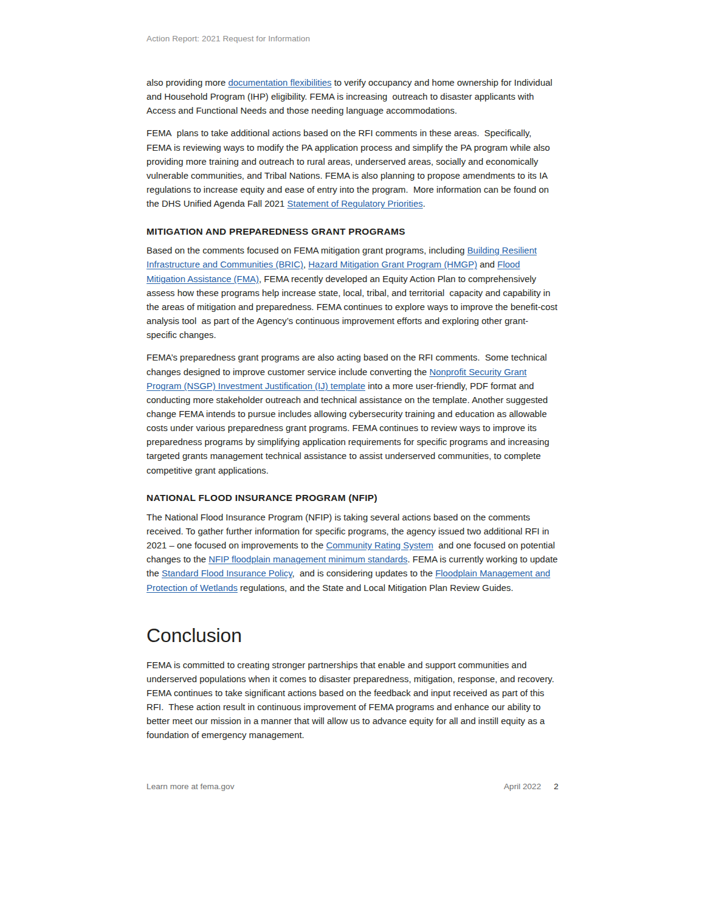Action Report: 2021 Request for Information
also providing more documentation flexibilities to verify occupancy and home ownership for Individual and Household Program (IHP) eligibility. FEMA is increasing outreach to disaster applicants with Access and Functional Needs and those needing language accommodations.
FEMA plans to take additional actions based on the RFI comments in these areas. Specifically, FEMA is reviewing ways to modify the PA application process and simplify the PA program while also providing more training and outreach to rural areas, underserved areas, socially and economically vulnerable communities, and Tribal Nations. FEMA is also planning to propose amendments to its IA regulations to increase equity and ease of entry into the program. More information can be found on the DHS Unified Agenda Fall 2021 Statement of Regulatory Priorities.
MITIGATION AND PREPAREDNESS GRANT PROGRAMS
Based on the comments focused on FEMA mitigation grant programs, including Building Resilient Infrastructure and Communities (BRIC), Hazard Mitigation Grant Program (HMGP) and Flood Mitigation Assistance (FMA), FEMA recently developed an Equity Action Plan to comprehensively assess how these programs help increase state, local, tribal, and territorial capacity and capability in the areas of mitigation and preparedness. FEMA continues to explore ways to improve the benefit-cost analysis tool as part of the Agency’s continuous improvement efforts and exploring other grant-specific changes.
FEMA’s preparedness grant programs are also acting based on the RFI comments. Some technical changes designed to improve customer service include converting the Nonprofit Security Grant Program (NSGP) Investment Justification (IJ) template into a more user-friendly, PDF format and conducting more stakeholder outreach and technical assistance on the template. Another suggested change FEMA intends to pursue includes allowing cybersecurity training and education as allowable costs under various preparedness grant programs. FEMA continues to review ways to improve its preparedness programs by simplifying application requirements for specific programs and increasing targeted grants management technical assistance to assist underserved communities, to complete competitive grant applications.
NATIONAL FLOOD INSURANCE PROGRAM (NFIP)
The National Flood Insurance Program (NFIP) is taking several actions based on the comments received. To gather further information for specific programs, the agency issued two additional RFI in 2021 – one focused on improvements to the Community Rating System and one focused on potential changes to the NFIP floodplain management minimum standards. FEMA is currently working to update the Standard Flood Insurance Policy, and is considering updates to the Floodplain Management and Protection of Wetlands regulations, and the State and Local Mitigation Plan Review Guides.
Conclusion
FEMA is committed to creating stronger partnerships that enable and support communities and underserved populations when it comes to disaster preparedness, mitigation, response, and recovery. FEMA continues to take significant actions based on the feedback and input received as part of this RFI. These action result in continuous improvement of FEMA programs and enhance our ability to better meet our mission in a manner that will allow us to advance equity for all and instill equity as a foundation of emergency management.
Learn more at fema.gov
April 20222